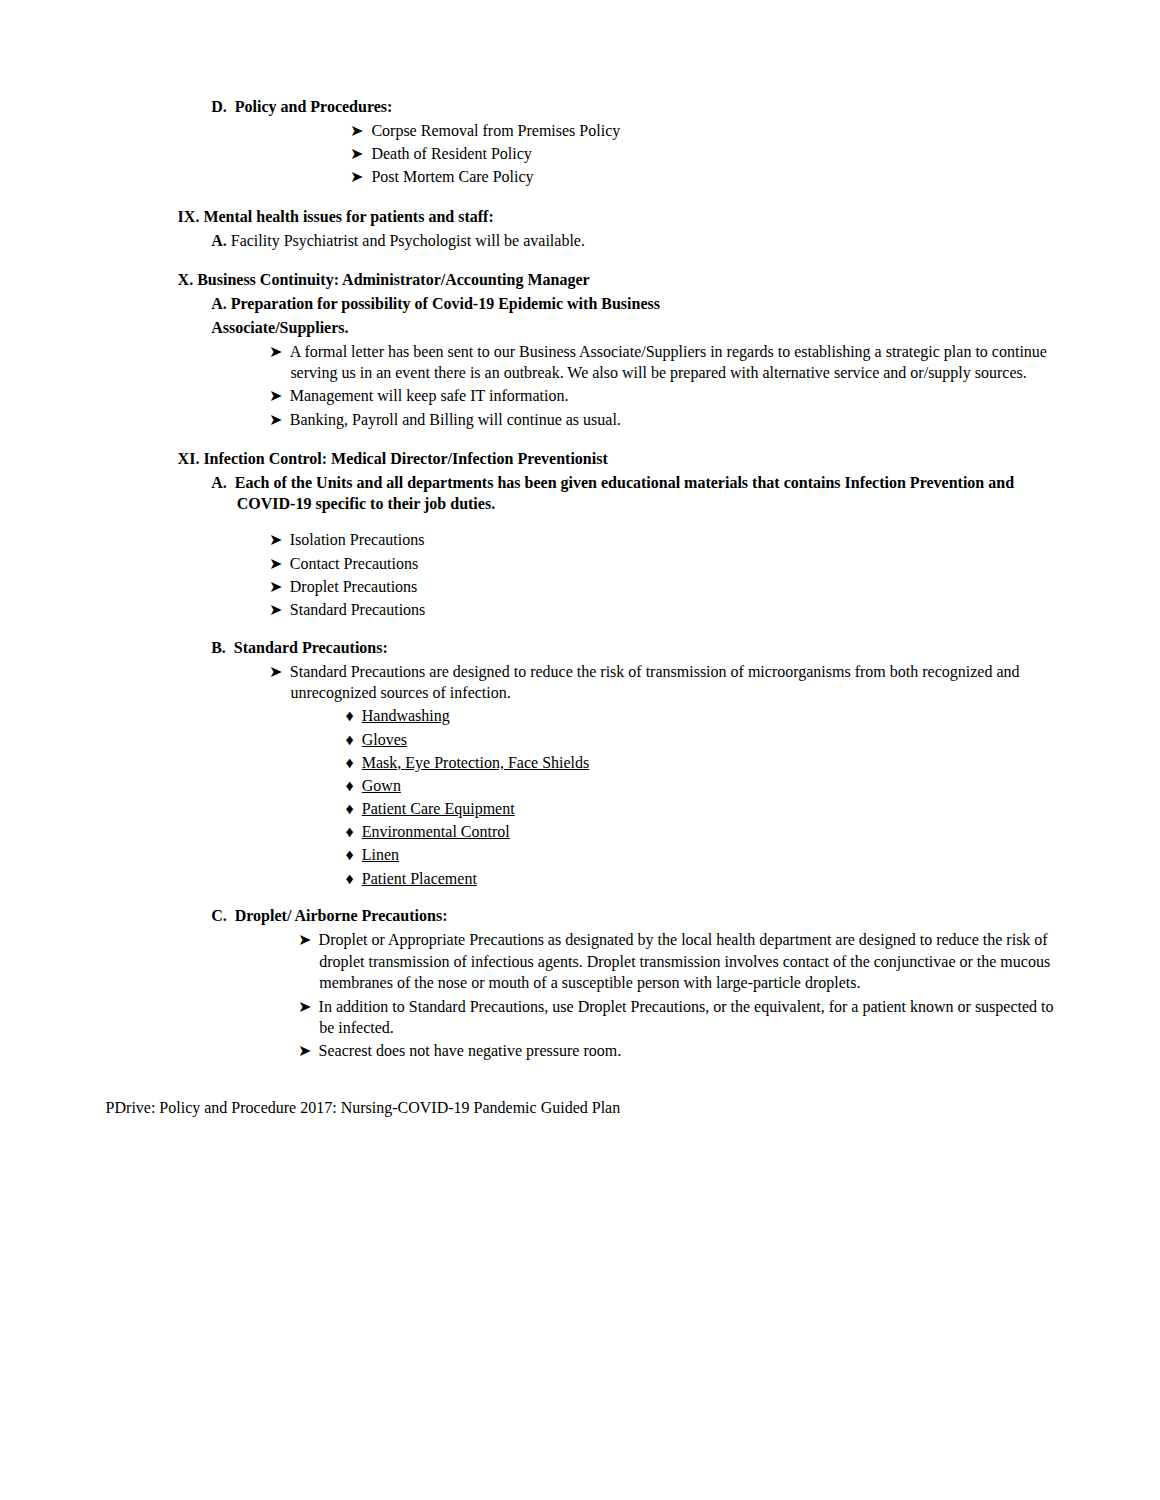D. Policy and Procedures:
Corpse Removal from Premises Policy
Death of Resident Policy
Post Mortem Care Policy
IX. Mental health issues for patients and staff:
A. Facility Psychiatrist and Psychologist will be available.
X. Business Continuity: Administrator/Accounting Manager
A. Preparation for possibility of Covid-19 Epidemic with Business
Associate/Suppliers.
A formal letter has been sent to our Business Associate/Suppliers in regards to establishing a strategic plan to continue serving us in an event there is an outbreak. We also will be prepared with alternative service and or/supply sources.
Management will keep safe IT information.
Banking, Payroll and Billing will continue as usual.
XI. Infection Control: Medical Director/Infection Preventionist
A. Each of the Units and all departments has been given educational materials that contains Infection Prevention and COVID-19 specific to their job duties.
Isolation Precautions
Contact Precautions
Droplet Precautions
Standard Precautions
B. Standard Precautions:
Standard Precautions are designed to reduce the risk of transmission of microorganisms from both recognized and unrecognized sources of infection.
Handwashing
Gloves
Mask, Eye Protection, Face Shields
Gown
Patient Care Equipment
Environmental Control
Linen
Patient Placement
C. Droplet/ Airborne Precautions:
Droplet or Appropriate Precautions as designated by the local health department are designed to reduce the risk of droplet transmission of infectious agents. Droplet transmission involves contact of the conjunctivae or the mucous membranes of the nose or mouth of a susceptible person with large-particle droplets.
In addition to Standard Precautions, use Droplet Precautions, or the equivalent, for a patient known or suspected to be infected.
Seacrest does not have negative pressure room.
PDrive: Policy and Procedure 2017: Nursing-COVID-19 Pandemic Guided Plan